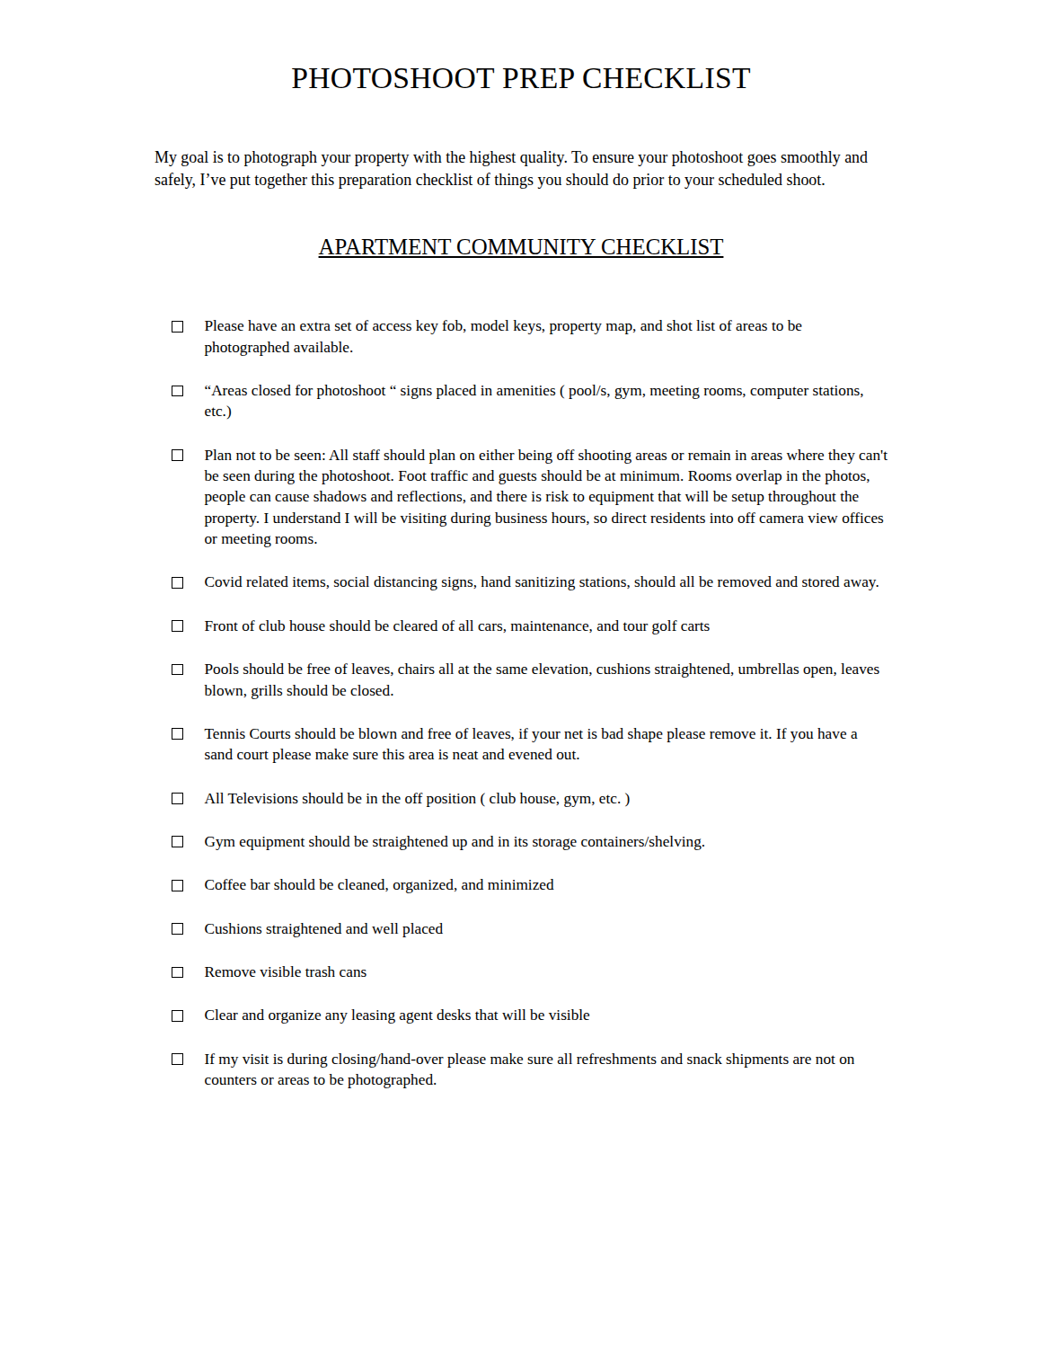PHOTOSHOOT PREP CHECKLIST
My goal is to photograph your property with the highest quality. To ensure your photoshoot goes smoothly and safely, I’ve put together this preparation checklist of things you should do prior to your scheduled shoot.
APARTMENT COMMUNITY CHECKLIST
Please have an extra set of access key fob, model keys, property map, and shot list of areas to be photographed available.
“Areas closed for photoshoot “ signs placed in amenities ( pool/s, gym, meeting rooms, computer stations, etc.)
Plan not to be seen: All staff should plan on either being off shooting areas or remain in areas where they can't be seen during the photoshoot. Foot traffic and guests should be at minimum. Rooms overlap in the photos, people can cause shadows and reflections, and there is risk to equipment that will be setup throughout the property. I understand I will be visiting during business hours, so direct residents into off camera view offices or meeting rooms.
Covid related items, social distancing signs, hand sanitizing stations, should all be removed and stored away.
Front of club house should be cleared of all cars, maintenance, and tour golf carts
Pools should be free of leaves, chairs all at the same elevation, cushions straightened, umbrellas open, leaves blown, grills should be closed.
Tennis Courts should be blown and free of leaves, if your net is bad shape please remove it. If you have a sand court please make sure this area is neat and evened out.
All Televisions should be in the off position ( club house, gym, etc. )
Gym equipment should be straightened up and in its storage containers/shelving.
Coffee bar should be cleaned, organized, and minimized
Cushions straightened and well placed
Remove visible trash cans
Clear and organize any leasing agent desks that will be visible
If my visit is during closing/hand-over please make sure all refreshments and snack shipments are not on counters or areas to be photographed.